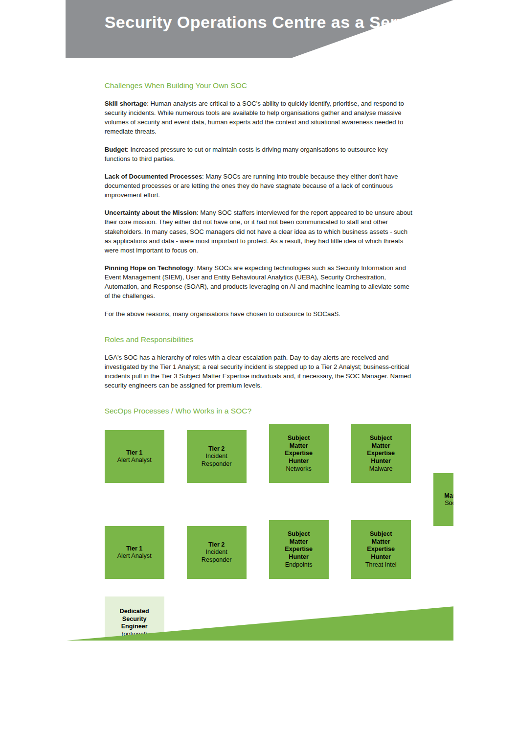Security Operations Centre as a Service
Challenges When Building Your Own SOC
Skill shortage: Human analysts are critical to a SOC's ability to quickly identify, prioritise, and respond to security incidents. While numerous tools are available to help organisations gather and analyse massive volumes of security and event data, human experts add the context and situational awareness needed to remediate threats.
Budget: Increased pressure to cut or maintain costs is driving many organisations to outsource key functions to third parties.
Lack of Documented Processes: Many SOCs are running into trouble because they either don't have documented processes or are letting the ones they do have stagnate because of a lack of continuous improvement effort.
Uncertainty about the Mission: Many SOC staffers interviewed for the report appeared to be unsure about their core mission. They either did not have one, or it had not been communicated to staff and other stakeholders. In many cases, SOC managers did not have a clear idea as to which business assets - such as applications and data - were most important to protect. As a result, they had little idea of which threats were most important to focus on.
Pinning Hope on Technology: Many SOCs are expecting technologies such as Security Information and Event Management (SIEM), User and Entity Behavioural Analytics (UEBA), Security Orchestration, Automation, and Response (SOAR), and products leveraging on AI and machine learning to alleviate some of the challenges.
For the above reasons, many organisations have chosen to outsource to SOCaaS.
Roles and Responsibilities
LGA's SOC has a hierarchy of roles with a clear escalation path. Day-to-day alerts are received and investigated by the Tier 1 Analyst; a real security incident is stepped up to a Tier 2 Analyst; business-critical incidents pull in the Tier 3 Subject Matter Expertise individuals and, if necessary, the SOC Manager. Named security engineers can be assigned for premium levels.
SecOps Processes / Who Works in a SOC?
Tier 1 Alert Analyst
Tier 2 Incident
Responder
Subject
Matter
Expertise
Hunter Networks
Subject
Matter
Expertise
Hunter Malware
Management Soc Manager
Tier 1 Alert Analyst
Tier 2 Incident
Responder
Subject
Matter
Expertise
Hunter Endpoints
Subject
Matter
Expertise
Hunter Threat Intel
Dedicated
Security
Engineer(optional)